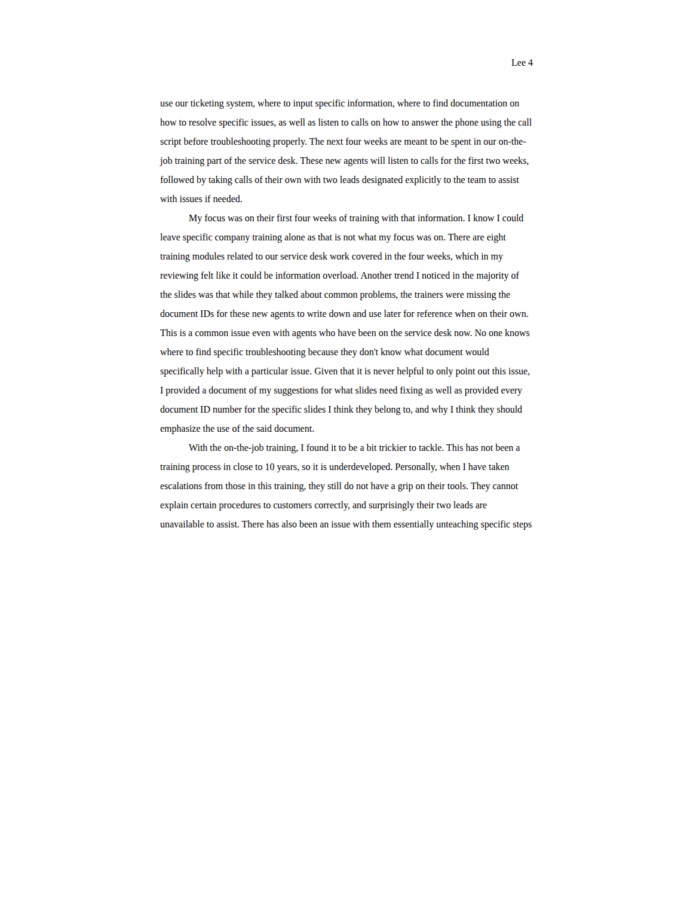Lee 4
use our ticketing system, where to input specific information, where to find documentation on how to resolve specific issues, as well as listen to calls on how to answer the phone using the call script before troubleshooting properly. The next four weeks are meant to be spent in our on-the-job training part of the service desk. These new agents will listen to calls for the first two weeks, followed by taking calls of their own with two leads designated explicitly to the team to assist with issues if needed.
My focus was on their first four weeks of training with that information. I know I could leave specific company training alone as that is not what my focus was on. There are eight training modules related to our service desk work covered in the four weeks, which in my reviewing felt like it could be information overload. Another trend I noticed in the majority of the slides was that while they talked about common problems, the trainers were missing the document IDs for these new agents to write down and use later for reference when on their own. This is a common issue even with agents who have been on the service desk now. No one knows where to find specific troubleshooting because they don't know what document would specifically help with a particular issue. Given that it is never helpful to only point out this issue, I provided a document of my suggestions for what slides need fixing as well as provided every document ID number for the specific slides I think they belong to, and why I think they should emphasize the use of the said document.
With the on-the-job training, I found it to be a bit trickier to tackle. This has not been a training process in close to 10 years, so it is underdeveloped. Personally, when I have taken escalations from those in this training, they still do not have a grip on their tools. They cannot explain certain procedures to customers correctly, and surprisingly their two leads are unavailable to assist. There has also been an issue with them essentially unteaching specific steps